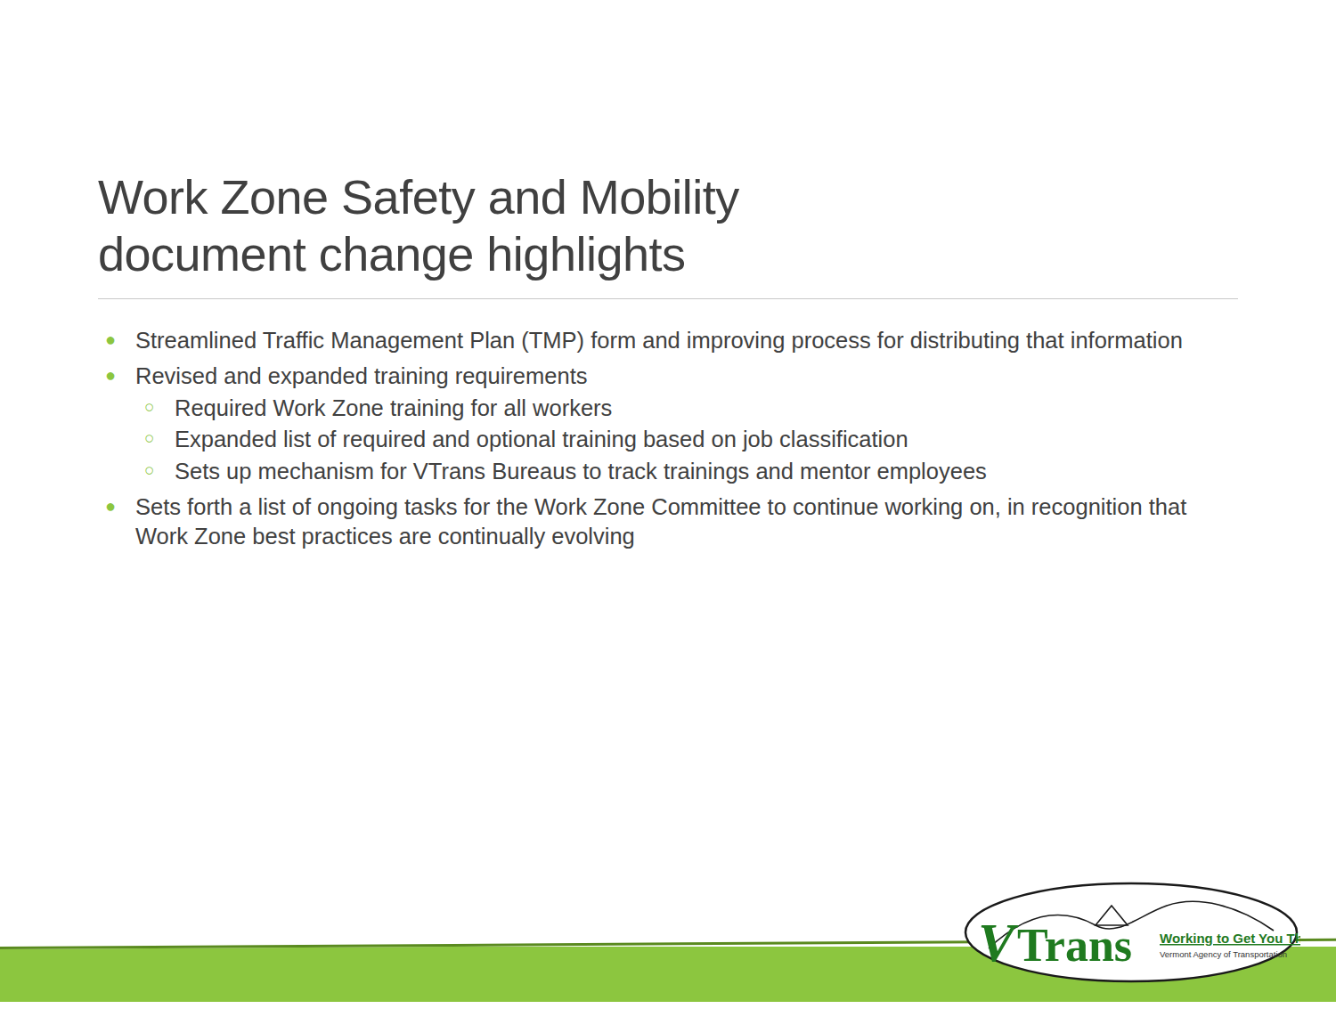Work Zone Safety and Mobility
document change highlights
Streamlined Traffic Management Plan (TMP) form and improving process for distributing that information
Revised and expanded training requirements
Required Work Zone training for all workers
Expanded list of required and optional training based on job classification
Sets up mechanism for VTrans Bureaus to track trainings and mentor employees
Sets forth a list of ongoing tasks for the Work Zone Committee to continue working on, in recognition that Work Zone best practices are continually evolving
VTrans — Working to Get You There — Vermont Agency of Transportation V Trans Working to Get You There Vermont Agency of Transportation